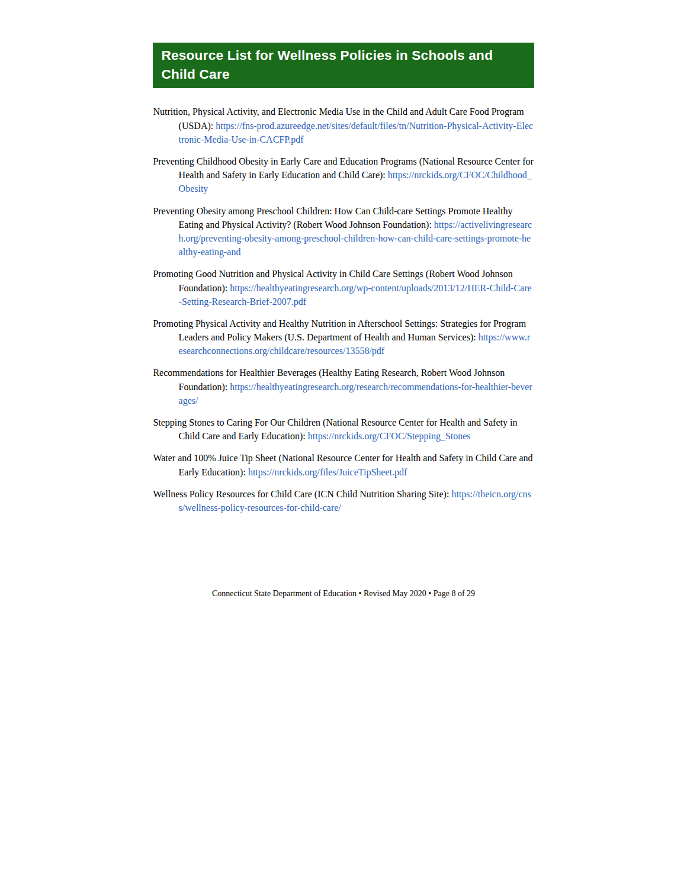Resource List for Wellness Policies in Schools and Child Care
Nutrition, Physical Activity, and Electronic Media Use in the Child and Adult Care Food Program (USDA): https://fns-prod.azureedge.net/sites/default/files/tn/Nutrition-Physical-Activity-Electronic-Media-Use-in-CACFP.pdf
Preventing Childhood Obesity in Early Care and Education Programs (National Resource Center for Health and Safety in Early Education and Child Care): https://nrckids.org/CFOC/Childhood_Obesity
Preventing Obesity among Preschool Children: How Can Child-care Settings Promote Healthy Eating and Physical Activity? (Robert Wood Johnson Foundation): https://activelivingresearch.org/preventing-obesity-among-preschool-children-how-can-child-care-settings-promote-healthy-eating-and
Promoting Good Nutrition and Physical Activity in Child Care Settings (Robert Wood Johnson Foundation): https://healthyeatingresearch.org/wp-content/uploads/2013/12/HER-Child-Care-Setting-Research-Brief-2007.pdf
Promoting Physical Activity and Healthy Nutrition in Afterschool Settings: Strategies for Program Leaders and Policy Makers (U.S. Department of Health and Human Services): https://www.researchconnections.org/childcare/resources/13558/pdf
Recommendations for Healthier Beverages (Healthy Eating Research, Robert Wood Johnson Foundation): https://healthyeatingresearch.org/research/recommendations-for-healthier-beverages/
Stepping Stones to Caring For Our Children (National Resource Center for Health and Safety in Child Care and Early Education): https://nrckids.org/CFOC/Stepping_Stones
Water and 100% Juice Tip Sheet (National Resource Center for Health and Safety in Child Care and Early Education): https://nrckids.org/files/JuiceTipSheet.pdf
Wellness Policy Resources for Child Care (ICN Child Nutrition Sharing Site): https://theicn.org/cnss/wellness-policy-resources-for-child-care/
Connecticut State Department of Education • Revised May 2020 • Page 8 of 29